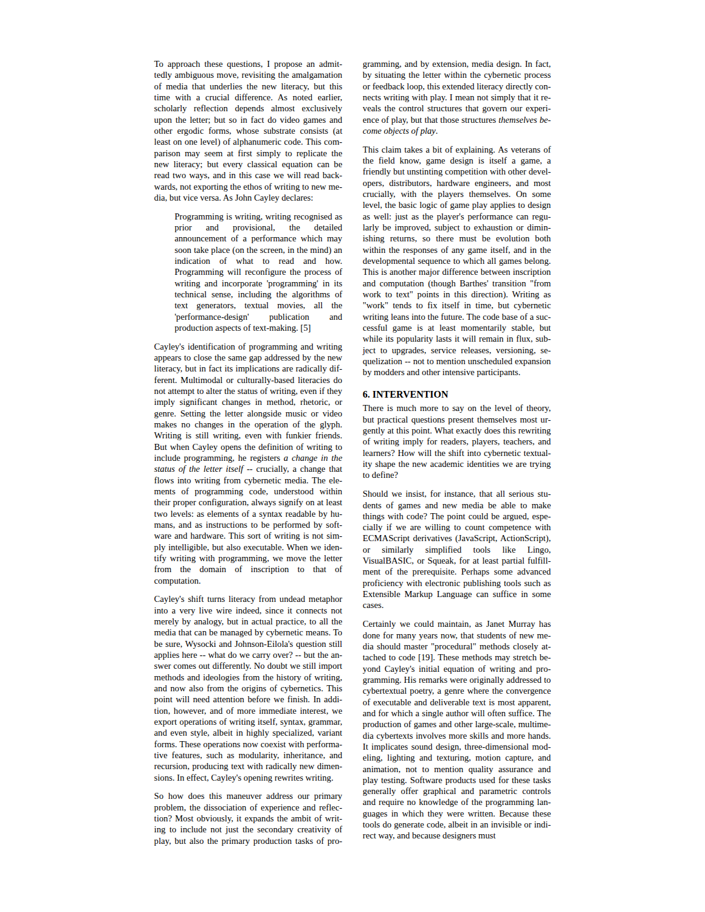To approach these questions, I propose an admittedly ambiguous move, revisiting the amalgamation of media that underlies the new literacy, but this time with a crucial difference. As noted earlier, scholarly reflection depends almost exclusively upon the letter; but so in fact do video games and other ergodic forms, whose substrate consists (at least on one level) of alphanumeric code. This comparison may seem at first simply to replicate the new literacy; but every classical equation can be read two ways, and in this case we will read backwards, not exporting the ethos of writing to new media, but vice versa. As John Cayley declares:
Programming is writing, writing recognised as prior and provisional, the detailed announcement of a performance which may soon take place (on the screen, in the mind) an indication of what to read and how. Programming will reconfigure the process of writing and incorporate 'programming' in its technical sense, including the algorithms of text generators, textual movies, all the 'performance-design' publication and production aspects of text-making. [5]
Cayley's identification of programming and writing appears to close the same gap addressed by the new literacy, but in fact its implications are radically different. Multimodal or culturally-based literacies do not attempt to alter the status of writing, even if they imply significant changes in method, rhetoric, or genre. Setting the letter alongside music or video makes no changes in the operation of the glyph. Writing is still writing, even with funkier friends. But when Cayley opens the definition of writing to include programming, he registers a change in the status of the letter itself -- crucially, a change that flows into writing from cybernetic media. The elements of programming code, understood within their proper configuration, always signify on at least two levels: as elements of a syntax readable by humans, and as instructions to be performed by software and hardware. This sort of writing is not simply intelligible, but also executable. When we identify writing with programming, we move the letter from the domain of inscription to that of computation.
Cayley's shift turns literacy from undead metaphor into a very live wire indeed, since it connects not merely by analogy, but in actual practice, to all the media that can be managed by cybernetic means. To be sure, Wysocki and Johnson-Eilola's question still applies here -- what do we carry over? -- but the answer comes out differently. No doubt we still import methods and ideologies from the history of writing, and now also from the origins of cybernetics. This point will need attention before we finish. In addition, however, and of more immediate interest, we export operations of writing itself, syntax, grammar, and even style, albeit in highly specialized, variant forms. These operations now coexist with performative features, such as modularity, inheritance, and recursion, producing text with radically new dimensions. In effect, Cayley's opening rewrites writing.
So how does this maneuver address our primary problem, the dissociation of experience and reflection? Most obviously, it expands the ambit of writing to include not just the secondary creativity of play, but also the primary production tasks of programming, and by extension, media design. In fact, by situating the letter within the cybernetic process or feedback loop, this extended literacy directly connects writing with play. I mean not simply that it reveals the control structures that govern our experience of play, but that those structures themselves become objects of play.
This claim takes a bit of explaining. As veterans of the field know, game design is itself a game, a friendly but unstinting competition with other developers, distributors, hardware engineers, and most crucially, with the players themselves. On some level, the basic logic of game play applies to design as well: just as the player's performance can regularly be improved, subject to exhaustion or diminishing returns, so there must be evolution both within the responses of any game itself, and in the developmental sequence to which all games belong. This is another major difference between inscription and computation (though Barthes' transition "from work to text" points in this direction). Writing as "work" tends to fix itself in time, but cybernetic writing leans into the future. The code base of a successful game is at least momentarily stable, but while its popularity lasts it will remain in flux, subject to upgrades, service releases, versioning, sequelization -- not to mention unscheduled expansion by modders and other intensive participants.
6. INTERVENTION
There is much more to say on the level of theory, but practical questions present themselves most urgently at this point. What exactly does this rewriting of writing imply for readers, players, teachers, and learners? How will the shift into cybernetic textuality shape the new academic identities we are trying to define?
Should we insist, for instance, that all serious students of games and new media be able to make things with code? The point could be argued, especially if we are willing to count competence with ECMAScript derivatives (JavaScript, ActionScript), or similarly simplified tools like Lingo, VisualBASIC, or Squeak, for at least partial fulfillment of the prerequisite. Perhaps some advanced proficiency with electronic publishing tools such as Extensible Markup Language can suffice in some cases.
Certainly we could maintain, as Janet Murray has done for many years now, that students of new media should master "procedural" methods closely attached to code [19]. These methods may stretch beyond Cayley's initial equation of writing and programming. His remarks were originally addressed to cybertextual poetry, a genre where the convergence of executable and deliverable text is most apparent, and for which a single author will often suffice. The production of games and other large-scale, multimedia cybertexts involves more skills and more hands. It implicates sound design, three-dimensional modeling, lighting and texturing, motion capture, and animation, not to mention quality assurance and play testing. Software products used for these tasks generally offer graphical and parametric controls and require no knowledge of the programming languages in which they were written. Because these tools do generate code, albeit in an invisible or indirect way, and because designers must